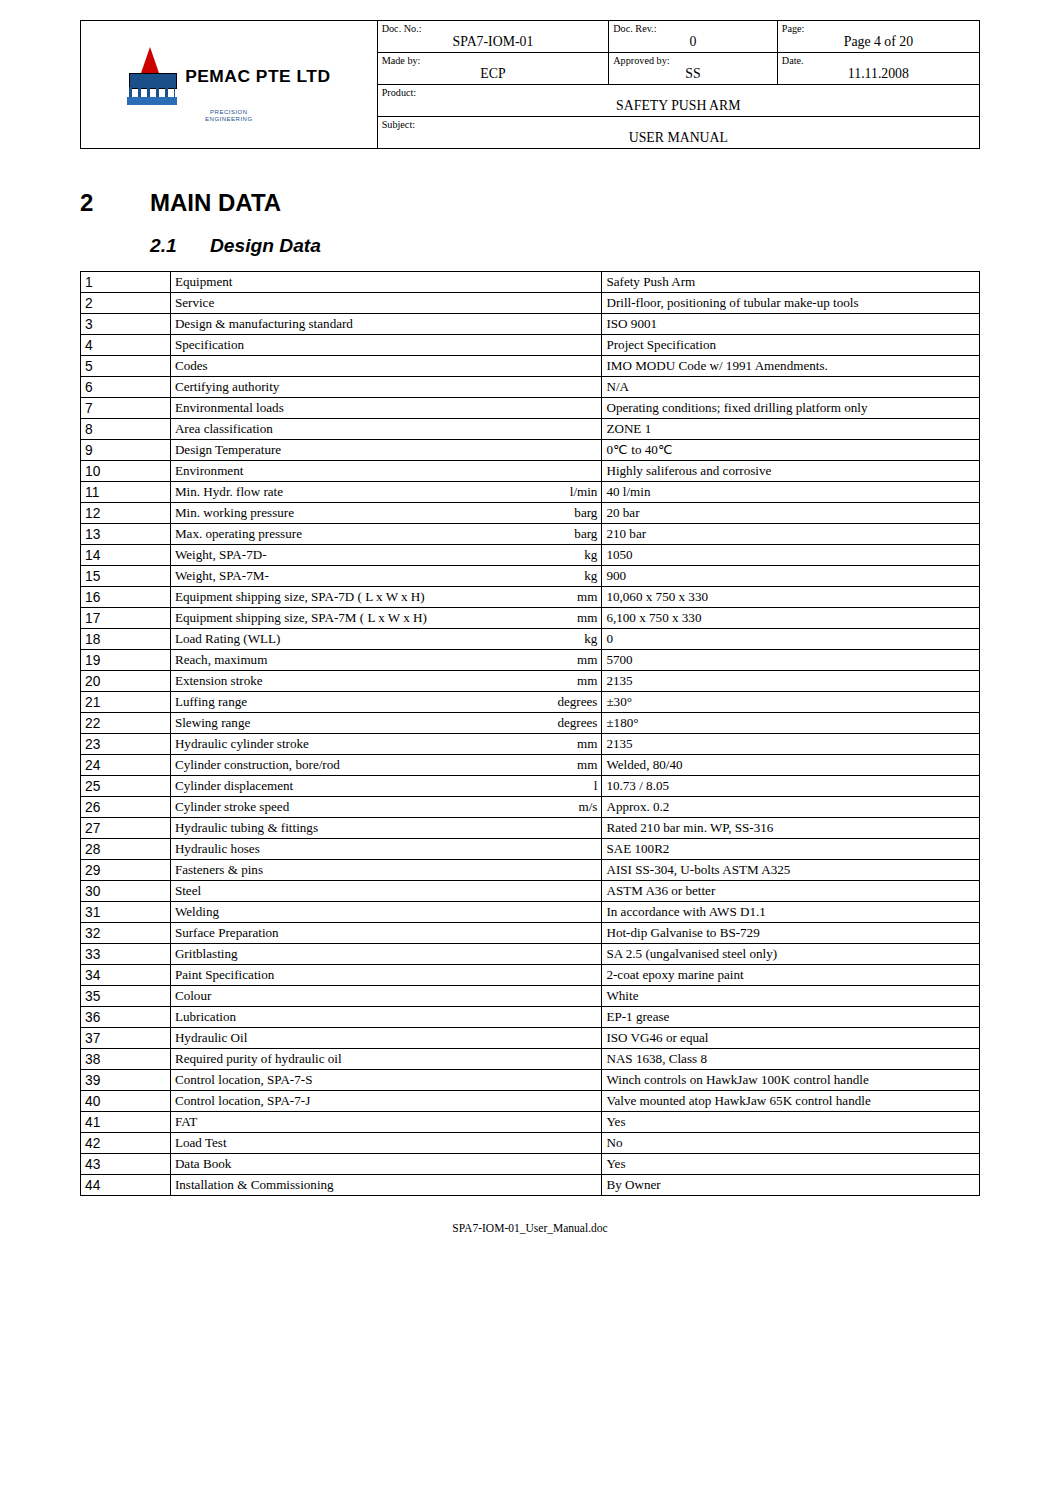| PEMAC PTE LTD PRECISION ENGINEERING | Doc. No.: SPA7-IOM-01 | Doc. Rev.: 0 | Page: Page 4 of 20 |
| Made by: ECP | Approved by: SS | Date. 11.11.2008 |
| Product: SAFETY PUSH ARM |
| Subject: USER MANUAL |
2 MAIN DATA
2.1 Design Data
| 1 | Equipment | Safety Push Arm |
| 2 | Service | Drill-floor, positioning of tubular make-up tools |
| 3 | Design & manufacturing standard | ISO 9001 |
| 4 | Specification | Project Specification |
| 5 | Codes | IMO MODU Code w/ 1991 Amendments. |
| 6 | Certifying authority | N/A |
| 7 | Environmental loads | Operating conditions; fixed drilling platform only |
| 8 | Area classification | ZONE 1 |
| 9 | Design Temperature | 0℃ to 40℃ |
| 10 | Environment | Highly saliferous and corrosive |
| 11 | Min. Hydr. flow rate l/min | 40 l/min |
| 12 | Min. working pressure barg | 20 bar |
| 13 | Max. operating pressure barg | 210 bar |
| 14 | Weight, SPA-7D- kg | 1050 |
| 15 | Weight, SPA-7M- kg | 900 |
| 16 | Equipment shipping size, SPA-7D ( L x W x H) mm | 10,060 x 750 x 330 |
| 17 | Equipment shipping size, SPA-7M ( L x W x H) mm | 6,100 x 750 x 330 |
| 18 | Load Rating (WLL) kg | 0 |
| 19 | Reach, maximum mm | 5700 |
| 20 | Extension stroke mm | 2135 |
| 21 | Luffing range degrees | ±30° |
| 22 | Slewing range degrees | ±180° |
| 23 | Hydraulic cylinder stroke mm | 2135 |
| 24 | Cylinder construction, bore/rod mm | Welded, 80/40 |
| 25 | Cylinder displacement l | 10.73 / 8.05 |
| 26 | Cylinder stroke speed m/s | Approx. 0.2 |
| 27 | Hydraulic tubing & fittings | Rated 210 bar min. WP, SS-316 |
| 28 | Hydraulic hoses | SAE 100R2 |
| 29 | Fasteners & pins | AISI SS-304, U-bolts ASTM A325 |
| 30 | Steel | ASTM A36 or better |
| 31 | Welding | In accordance with AWS D1.1 |
| 32 | Surface Preparation | Hot-dip Galvanise to BS-729 |
| 33 | Gritblasting | SA 2.5 (ungalvanised steel only) |
| 34 | Paint Specification | 2-coat epoxy marine paint |
| 35 | Colour | White |
| 36 | Lubrication | EP-1 grease |
| 37 | Hydraulic Oil | ISO VG46 or equal |
| 38 | Required purity of hydraulic oil | NAS 1638, Class 8 |
| 39 | Control location, SPA-7-S | Winch controls on HawkJaw 100K control handle |
| 40 | Control location, SPA-7-J | Valve mounted atop HawkJaw 65K control handle |
| 41 | FAT | Yes |
| 42 | Load Test | No |
| 43 | Data Book | Yes |
| 44 | Installation & Commissioning | By Owner |
SPA7-IOM-01_User_Manual.doc